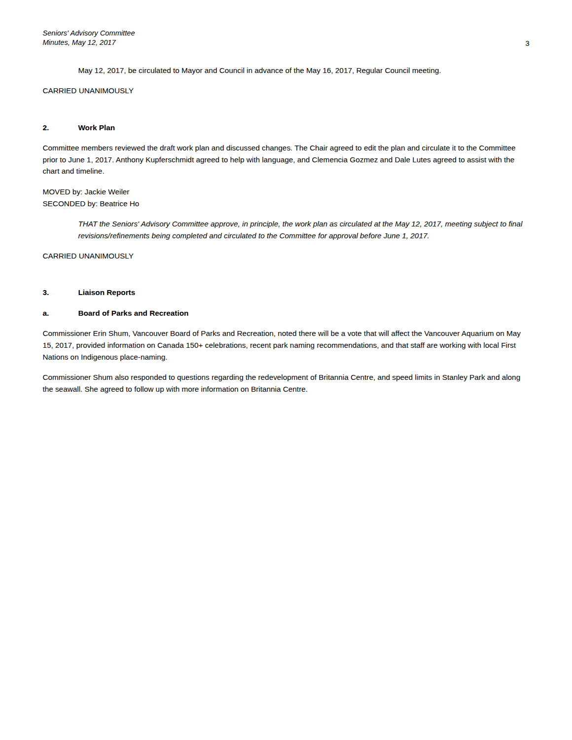Seniors' Advisory Committee
Minutes, May 12, 2017
3
May 12, 2017, be circulated to Mayor and Council in advance of the May 16, 2017, Regular Council meeting.
CARRIED UNANIMOUSLY
2. Work Plan
Committee members reviewed the draft work plan and discussed changes. The Chair agreed to edit the plan and circulate it to the Committee prior to June 1, 2017. Anthony Kupferschmidt agreed to help with language, and Clemencia Gozmez and Dale Lutes agreed to assist with the chart and timeline.
MOVED by: Jackie Weiler
SECONDED by: Beatrice Ho
THAT the Seniors' Advisory Committee approve, in principle, the work plan as circulated at the May 12, 2017, meeting subject to final revisions/refinements being completed and circulated to the Committee for approval before June 1, 2017.
CARRIED UNANIMOUSLY
3. Liaison Reports
a. Board of Parks and Recreation
Commissioner Erin Shum, Vancouver Board of Parks and Recreation, noted there will be a vote that will affect the Vancouver Aquarium on May 15, 2017, provided information on Canada 150+ celebrations, recent park naming recommendations, and that staff are working with local First Nations on Indigenous place-naming.
Commissioner Shum also responded to questions regarding the redevelopment of Britannia Centre, and speed limits in Stanley Park and along the seawall. She agreed to follow up with more information on Britannia Centre.